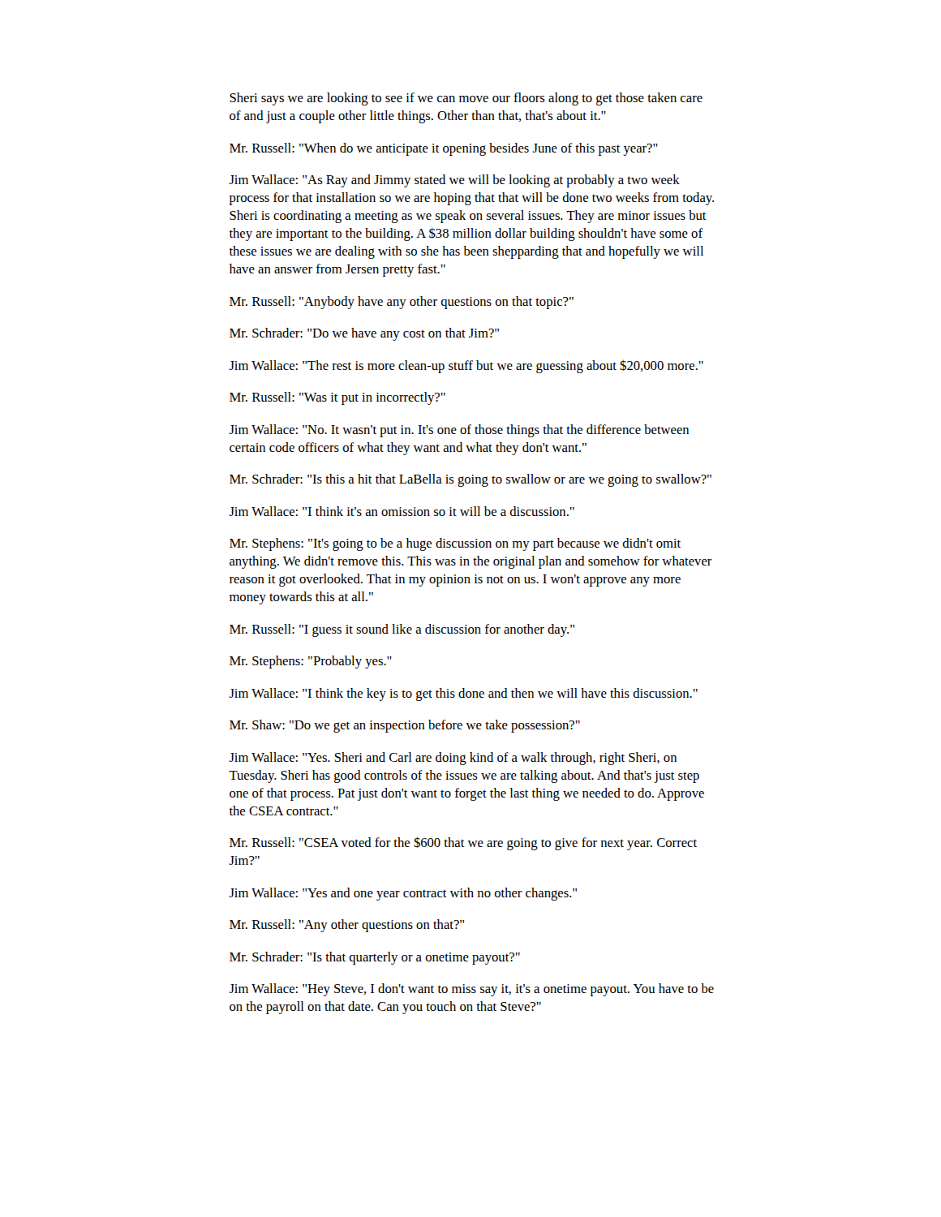Sheri says we are looking to see if we can move our floors along to get those taken care of and just a couple other little things. Other than that, that's about it."
Mr. Russell: "When do we anticipate it opening besides June of this past year?"
Jim Wallace: "As Ray and Jimmy stated we will be looking at probably a two week process for that installation so we are hoping that that will be done two weeks from today. Sheri is coordinating a meeting as we speak on several issues. They are minor issues but they are important to the building. A $38 million dollar building shouldn't have some of these issues we are dealing with so she has been shepparding that and hopefully we will have an answer from Jersen pretty fast."
Mr. Russell: "Anybody have any other questions on that topic?"
Mr. Schrader: "Do we have any cost on that Jim?"
Jim Wallace: "The rest is more clean-up stuff but we are guessing about $20,000 more."
Mr. Russell: "Was it put in incorrectly?"
Jim Wallace: "No. It wasn't put in. It's one of those things that the difference between certain code officers of what they want and what they don't want."
Mr. Schrader: "Is this a hit that LaBella is going to swallow or are we going to swallow?"
Jim Wallace: "I think it's an omission so it will be a discussion."
Mr. Stephens: "It's going to be a huge discussion on my part because we didn't omit anything. We didn't remove this. This was in the original plan and somehow for whatever reason it got overlooked. That in my opinion is not on us. I won't approve any more money towards this at all."
Mr. Russell: "I guess it sound like a discussion for another day."
Mr. Stephens: "Probably yes."
Jim Wallace: "I think the key is to get this done and then we will have this discussion."
Mr. Shaw: "Do we get an inspection before we take possession?"
Jim Wallace: "Yes. Sheri and Carl are doing kind of a walk through, right Sheri, on Tuesday. Sheri has good controls of the issues we are talking about. And that's just step one of that process. Pat just don't want to forget the last thing we needed to do. Approve the CSEA contract."
Mr. Russell: "CSEA voted for the $600 that we are going to give for next year. Correct Jim?"
Jim Wallace: "Yes and one year contract with no other changes."
Mr. Russell: "Any other questions on that?"
Mr. Schrader: "Is that quarterly or a onetime payout?"
Jim Wallace: "Hey Steve, I don't want to miss say it, it's a onetime payout. You have to be on the payroll on that date. Can you touch on that Steve?"